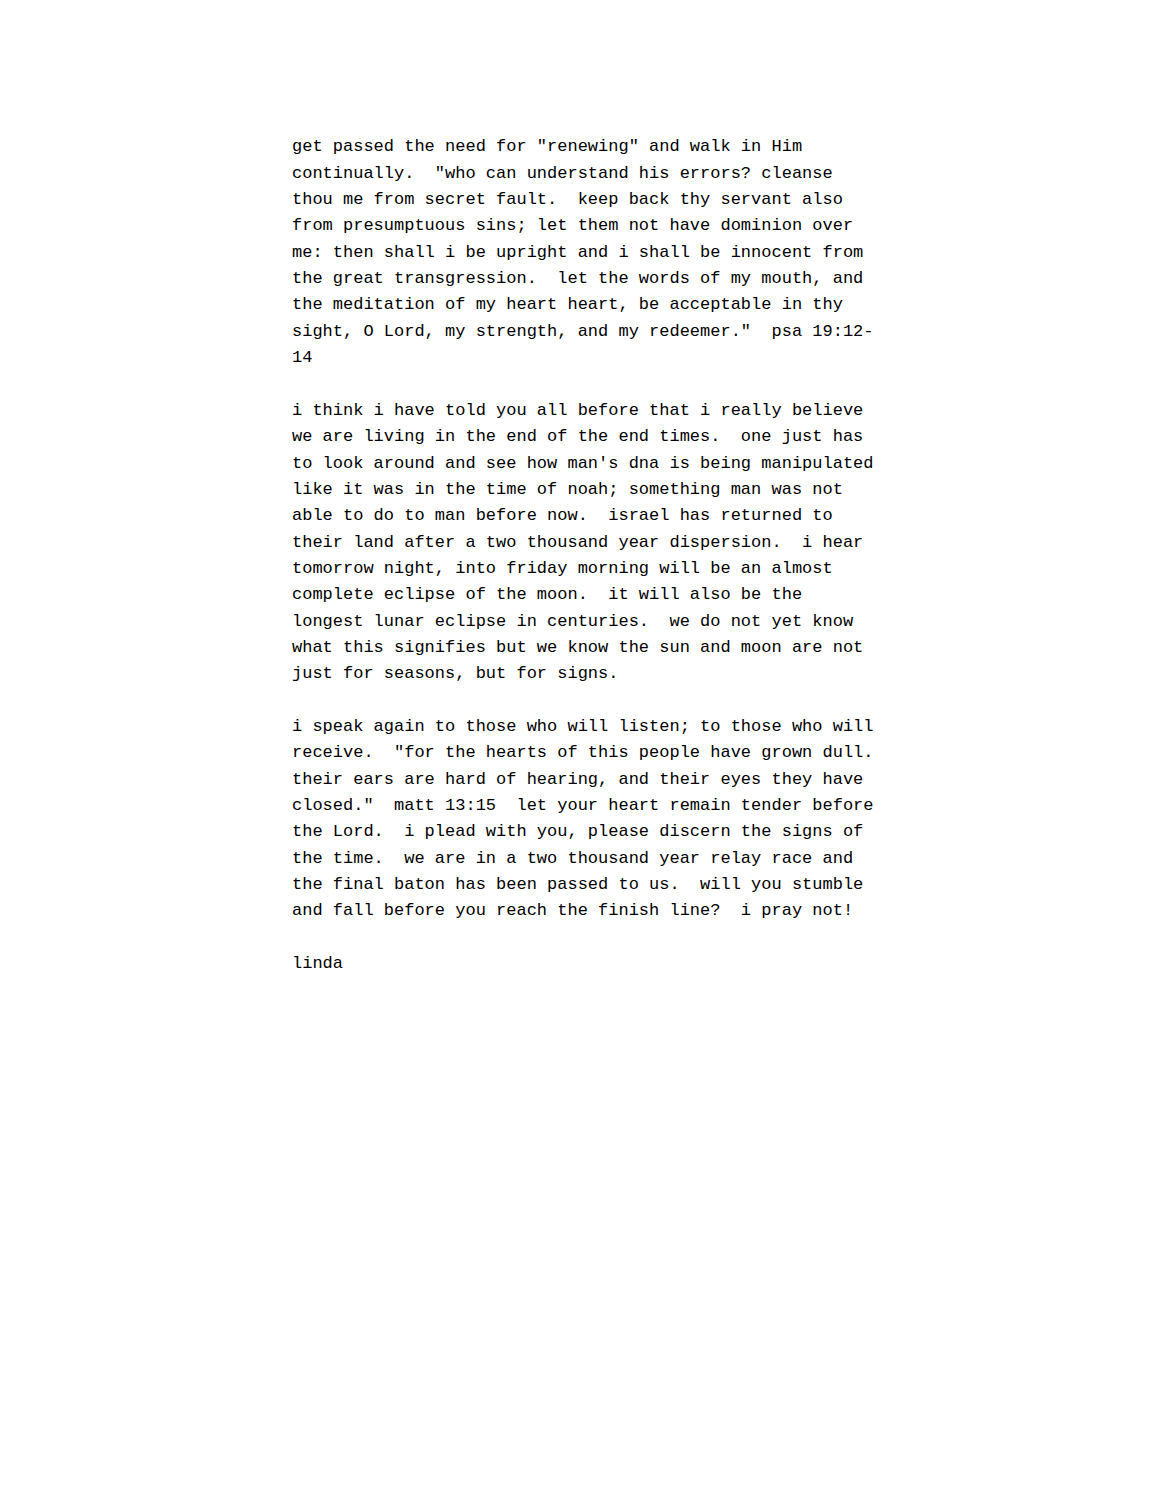get passed the need for "renewing" and walk in Him continually. "who can understand his errors? cleanse thou me from secret fault. keep back thy servant also from presumptuous sins; let them not have dominion over me: then shall i be upright and i shall be innocent from the great transgression. let the words of my mouth, and the meditation of my heart heart, be acceptable in thy sight, O Lord, my strength, and my redeemer." psa 19:12-14
i think i have told you all before that i really believe we are living in the end of the end times. one just has to look around and see how man's dna is being manipulated like it was in the time of noah; something man was not able to do to man before now. israel has returned to their land after a two thousand year dispersion. i hear tomorrow night, into friday morning will be an almost complete eclipse of the moon. it will also be the longest lunar eclipse in centuries. we do not yet know what this signifies but we know the sun and moon are not just for seasons, but for signs.
i speak again to those who will listen; to those who will receive. "for the hearts of this people have grown dull. their ears are hard of hearing, and their eyes they have closed." matt 13:15 let your heart remain tender before the Lord. i plead with you, please discern the signs of the time. we are in a two thousand year relay race and the final baton has been passed to us. will you stumble and fall before you reach the finish line? i pray not!
linda